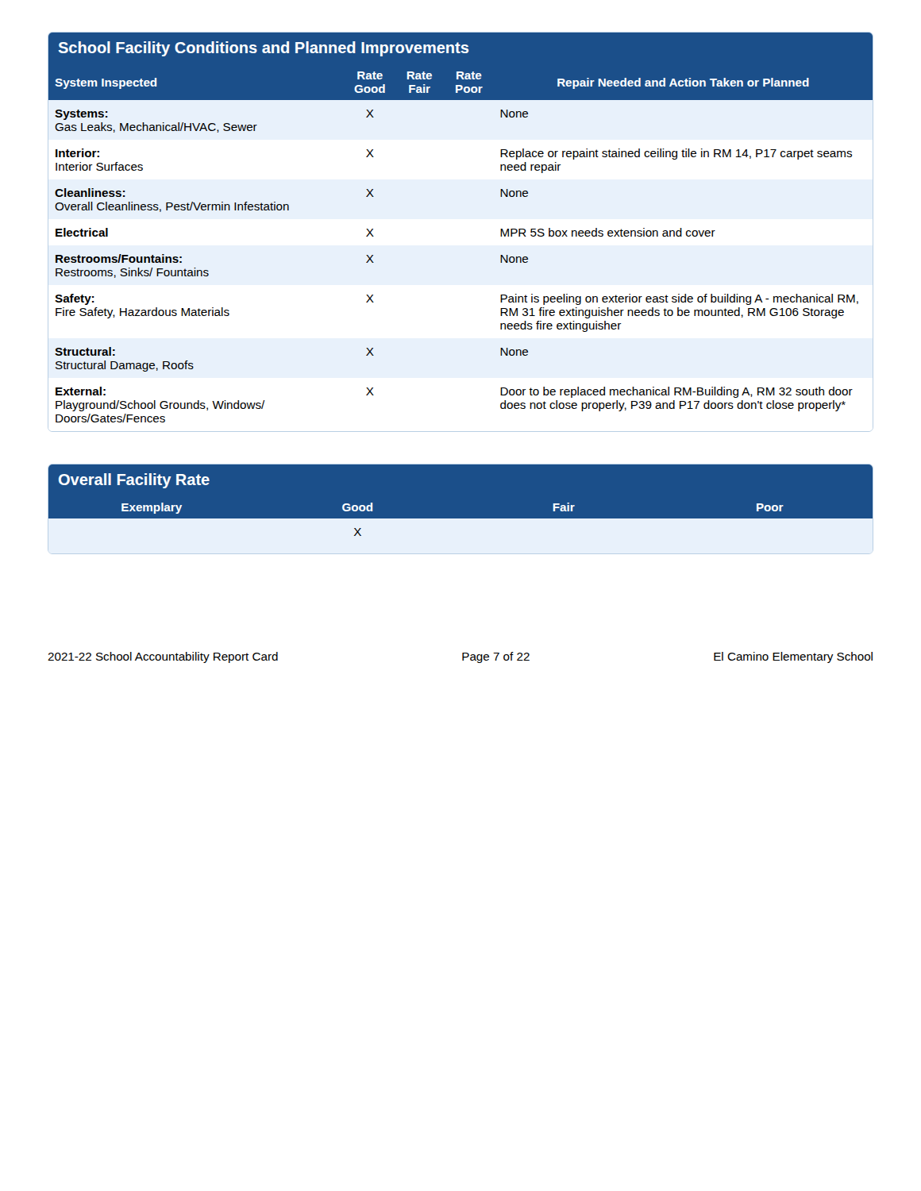School Facility Conditions and Planned Improvements
| System Inspected | Rate Good | Rate Fair | Rate Poor | Repair Needed and Action Taken or Planned |
| --- | --- | --- | --- | --- |
| Systems: Gas Leaks, Mechanical/HVAC, Sewer | X | | | None |
| Interior: Interior Surfaces | X | | | Replace or repaint stained ceiling tile in RM 14, P17 carpet seams need repair |
| Cleanliness: Overall Cleanliness, Pest/Vermin Infestation | X | | | None |
| Electrical | X | | | MPR 5S box needs extension and cover |
| Restrooms/Fountains: Restrooms, Sinks/ Fountains | X | | | None |
| Safety: Fire Safety, Hazardous Materials | X | | | Paint is peeling on exterior east side of building A - mechanical RM, RM 31 fire extinguisher needs to be mounted, RM G106 Storage needs fire extinguisher |
| Structural: Structural Damage, Roofs | X | | | None |
| External: Playground/School Grounds, Windows/ Doors/Gates/Fences | X | | | Door to be replaced mechanical RM-Building A, RM 32 south door does not close properly, P39 and P17 doors don't close properly* |
Overall Facility Rate
| Exemplary | Good | Fair | Poor |
| --- | --- | --- | --- |
| | X | | |
2021-22 School Accountability Report Card Page 7 of 22 El Camino Elementary School